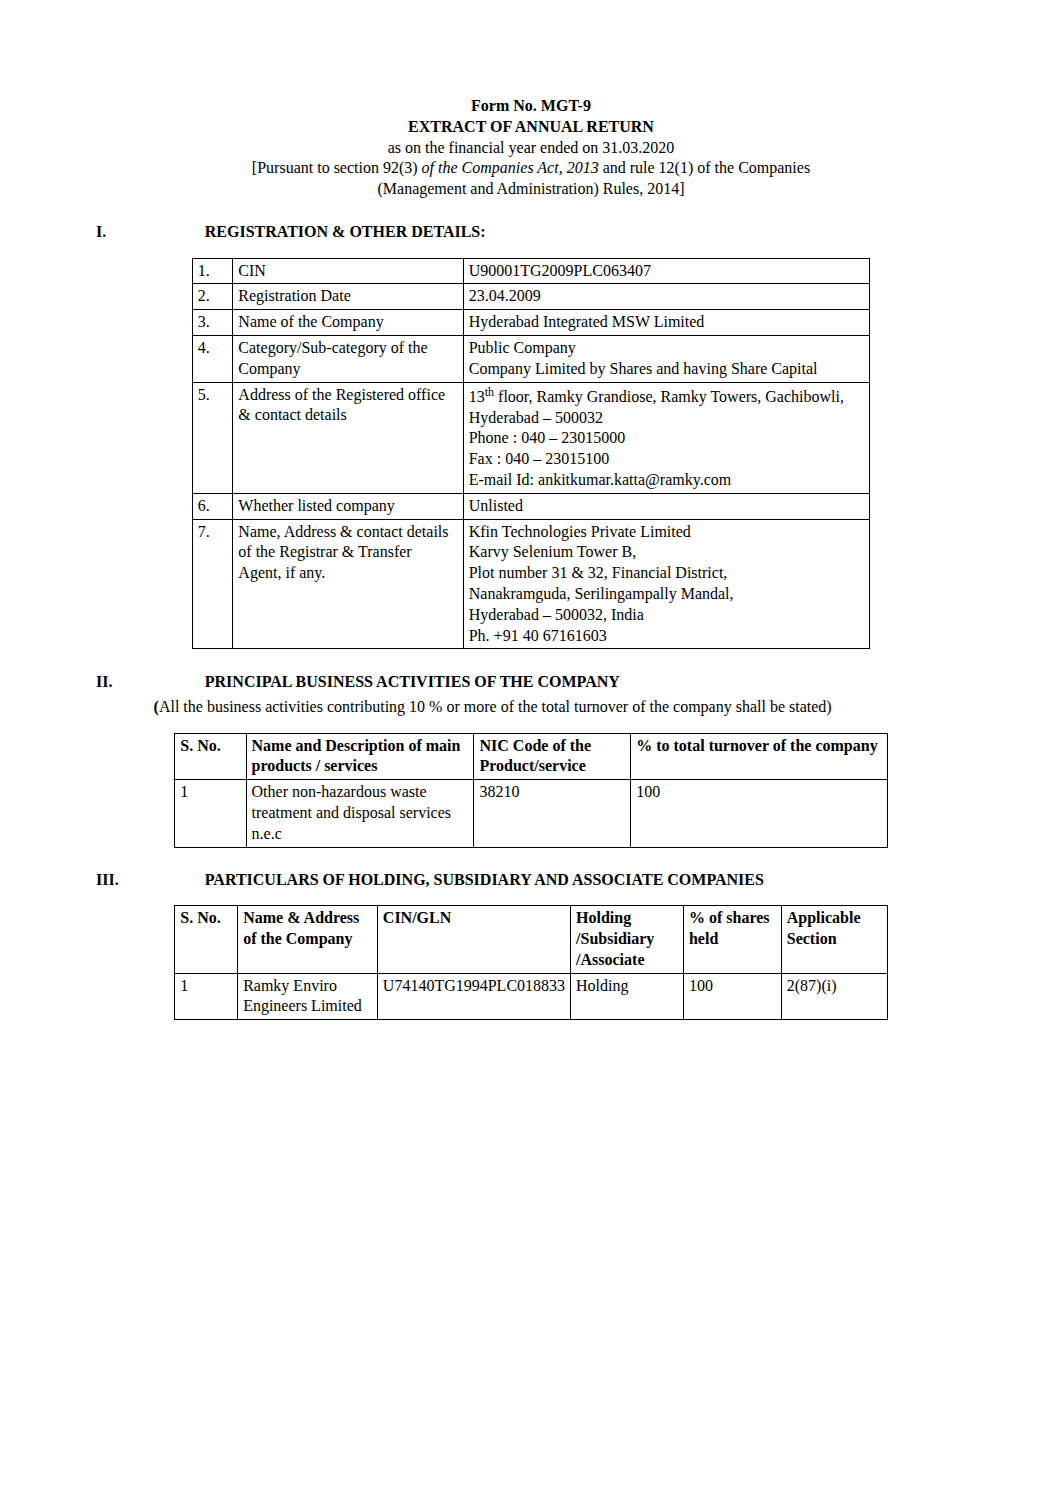Form No. MGT-9
EXTRACT OF ANNUAL RETURN
as on the financial year ended on 31.03.2020
[Pursuant to section 92(3) of the Companies Act, 2013 and rule 12(1) of the Companies
(Management and Administration) Rules, 2014]
I. REGISTRATION & OTHER DETAILS:
| 1. | CIN | U90001TG2009PLC063407 |
| 2. | Registration Date | 23.04.2009 |
| 3. | Name of the Company | Hyderabad Integrated MSW Limited |
| 4. | Category/Sub-category of the Company | Public Company Company Limited by Shares and having Share Capital |
| 5. | Address of the Registered office & contact details | 13 th floor, Ramky Grandiose, Ramky Towers, Gachibowli, Hyderabad – 500032 Phone : 040 – 23015000 Fax : 040 – 23015100 E-mail Id: ankitkumar.katta@ramky.com |
| 6. | Whether listed company | Unlisted |
| 7. | Name, Address & contact details of the Registrar & Transfer Agent, if any. | Kfin Technologies Private Limited Karvy Selenium Tower B, Plot number 31 & 32, Financial District, Nanakramguda, Serilingampally Mandal, Hyderabad – 500032, India Ph. +91 40 67161603 |
II. PRINCIPAL BUSINESS ACTIVITIES OF THE COMPANY
(All the business activities contributing 10 % or more of the total turnover of the company shall be stated)
| S. No. | Name and Description of main products / services | NIC Code of the Product/service | % to total turnover of the company |
| --- | --- | --- | --- |
| 1 | Other non-hazardous waste treatment and disposal services n.e.c | 38210 | 100 |
III. PARTICULARS OF HOLDING, SUBSIDIARY AND ASSOCIATE COMPANIES
| S. No. | Name & Address of the Company | CIN/GLN | Holding /Subsidiary /Associate | % of shares held | Applicable Section |
| --- | --- | --- | --- | --- | --- |
| 1 | Ramky Enviro Engineers Limited | U74140TG1994PLC018833 | Holding | 100 | 2(87)(i) |